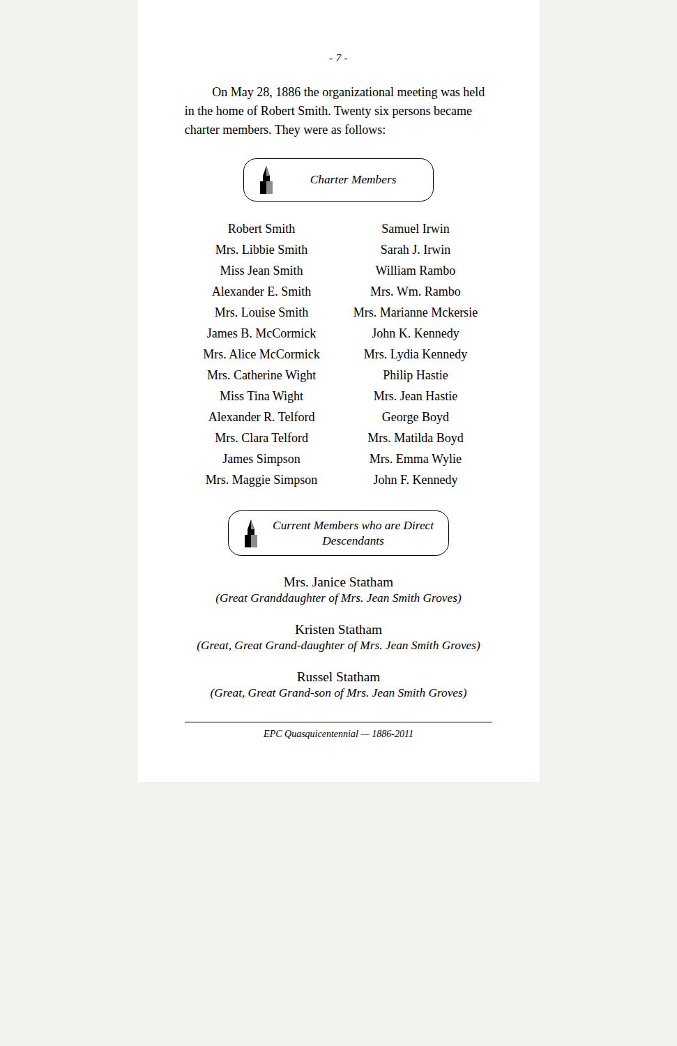- 7 -
On May 28, 1886 the organizational meeting was held in the home of Robert Smith. Twenty six persons became charter members. They were as follows:
Charter Members
| Robert Smith | Samuel Irwin |
| Mrs. Libbie Smith | Sarah J. Irwin |
| Miss Jean Smith | William Rambo |
| Alexander E. Smith | Mrs. Wm. Rambo |
| Mrs. Louise Smith | Mrs. Marianne Mckersie |
| James B. McCormick | John K. Kennedy |
| Mrs. Alice McCormick | Mrs. Lydia Kennedy |
| Mrs. Catherine Wight | Philip Hastie |
| Miss Tina Wight | Mrs. Jean Hastie |
| Alexander R. Telford | George Boyd |
| Mrs. Clara Telford | Mrs. Matilda Boyd |
| James Simpson | Mrs. Emma Wylie |
| Mrs. Maggie Simpson | John F. Kennedy |
Current Members who are Direct
Descendants
Mrs. Janice Statham (Great Granddaughter of Mrs. Jean Smith Groves)
Kristen Statham (Great, Great Grand-daughter of Mrs. Jean Smith Groves)
Russel Statham (Great, Great Grand-son of Mrs. Jean Smith Groves)
EPC Quasquicentennial — 1886-2011